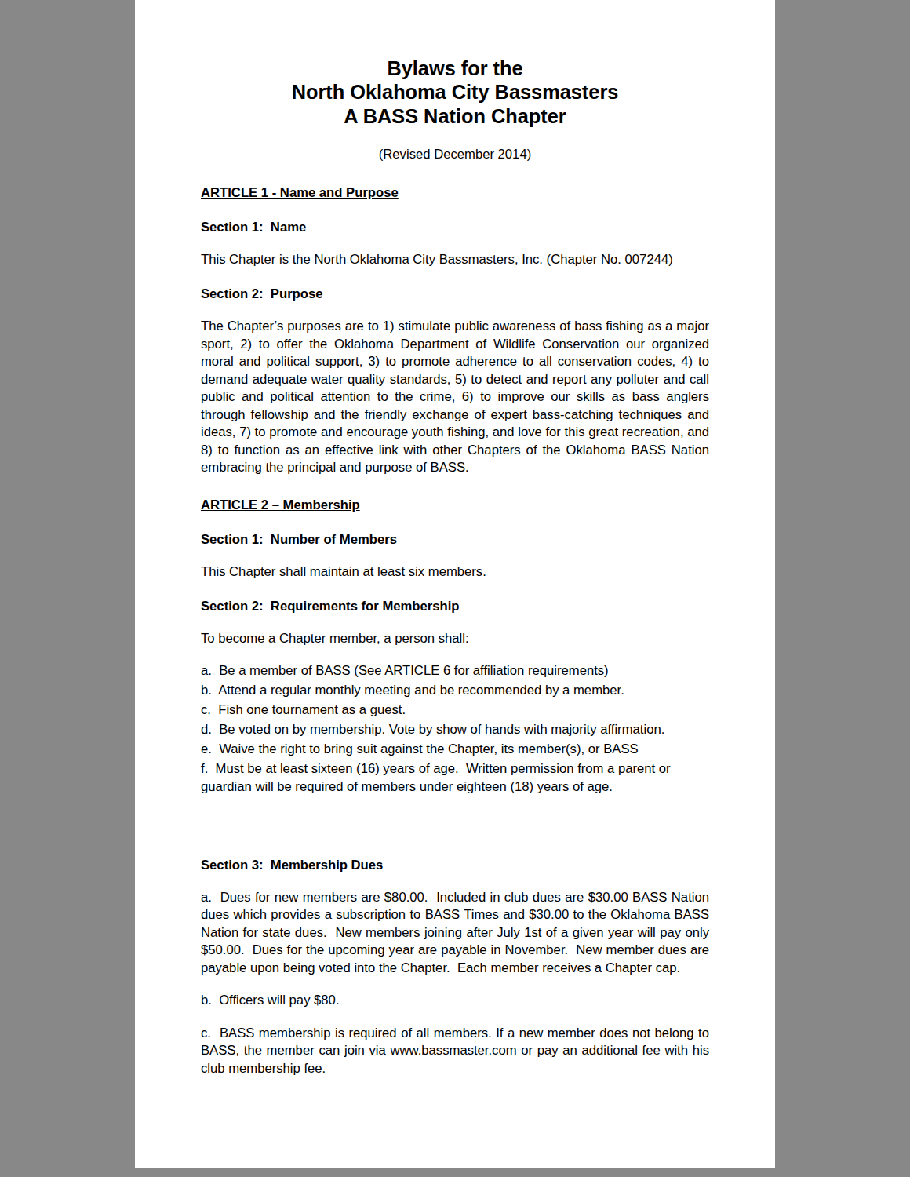Bylaws for the
North Oklahoma City Bassmasters
A BASS Nation Chapter
(Revised December 2014)
ARTICLE 1 - Name and Purpose
Section 1: Name
This Chapter is the North Oklahoma City Bassmasters, Inc. (Chapter No. 007244)
Section 2: Purpose
The Chapter’s purposes are to 1) stimulate public awareness of bass fishing as a major sport, 2) to offer the Oklahoma Department of Wildlife Conservation our organized moral and political support, 3) to promote adherence to all conservation codes, 4) to demand adequate water quality standards, 5) to detect and report any polluter and call public and political attention to the crime, 6) to improve our skills as bass anglers through fellowship and the friendly exchange of expert bass-catching techniques and ideas, 7) to promote and encourage youth fishing, and love for this great recreation, and 8) to function as an effective link with other Chapters of the Oklahoma BASS Nation embracing the principal and purpose of BASS.
ARTICLE 2 – Membership
Section 1: Number of Members
This Chapter shall maintain at least six members.
Section 2: Requirements for Membership
To become a Chapter member, a person shall:
a. Be a member of BASS (See ARTICLE 6 for affiliation requirements)
b. Attend a regular monthly meeting and be recommended by a member.
c. Fish one tournament as a guest.
d. Be voted on by membership. Vote by show of hands with majority affirmation.
e. Waive the right to bring suit against the Chapter, its member(s), or BASS
f. Must be at least sixteen (16) years of age. Written permission from a parent or guardian will be required of members under eighteen (18) years of age.
Section 3: Membership Dues
a. Dues for new members are $80.00. Included in club dues are $30.00 BASS Nation dues which provides a subscription to BASS Times and $30.00 to the Oklahoma BASS Nation for state dues. New members joining after July 1st of a given year will pay only $50.00. Dues for the upcoming year are payable in November. New member dues are payable upon being voted into the Chapter. Each member receives a Chapter cap.
b. Officers will pay $80.
c. BASS membership is required of all members. If a new member does not belong to BASS, the member can join via www.bassmaster.com or pay an additional fee with his club membership fee.